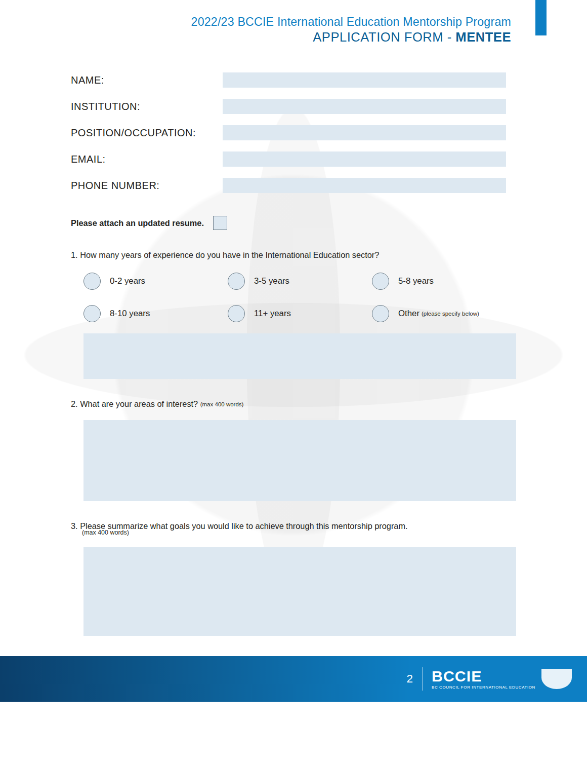2022/23 BCCIE International Education Mentorship Program
APPLICATION FORM - MENTEE
NAME:
INSTITUTION:
POSITION/OCCUPATION:
EMAIL:
PHONE NUMBER:
Please attach an updated resume.
1. How many years of experience do you have in the International Education sector?
0-2 years 3-5 years 5-8 years 8-10 years 11+ years Other (please specify below)
2. What are your areas of interest? (max 400 words)
3. Please summarize what goals you would like to achieve through this mentorship program. (max 400 words)
2
BCCIE
BC COUNCIL FOR INTERNATIONAL EDUCATION